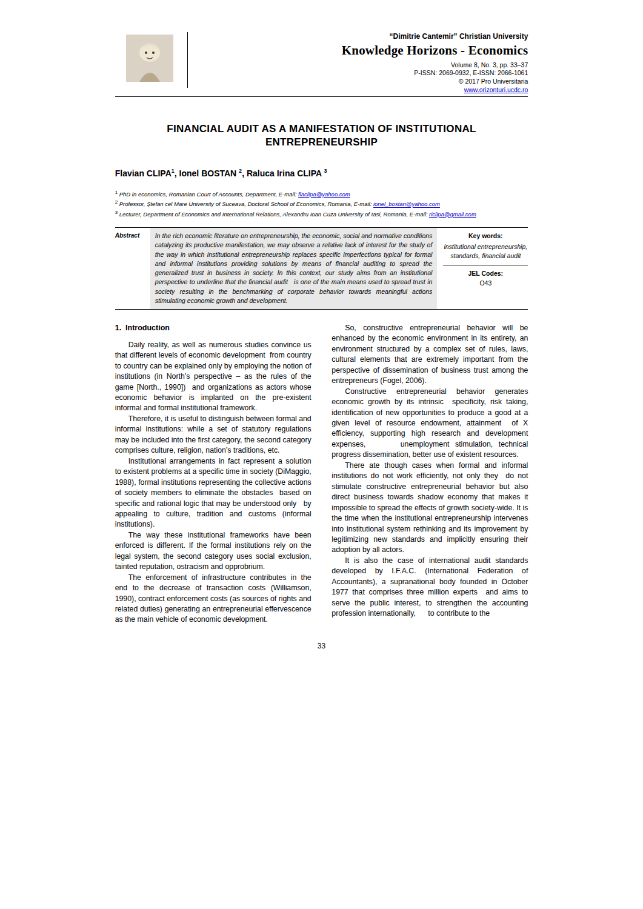“Dimitrie Cantemir” Christian University
Knowledge Horizons - Economics
Volume 8, No. 3, pp. 33–37
P-ISSN: 2069-0932, E-ISSN: 2066-1061
© 2017 Pro Universitaria
www.orizonturi.ucdc.ro
FINANCIAL AUDIT AS A MANIFESTATION OF INSTITUTIONAL
ENTREPRENEURSHIP
Flavian CLIPA1, Ionel BOSTAN 2, Raluca Irina CLIPA 3
1 PhD in economics, Romanian Court of Accounts, Department, E-mail: flaclipa@yahoo.com
2 Professor, Ştefan cel Mare University of Suceava, Doctoral School of Economics, Romania, E-mail: ionel_bostan@yahoo.com
3 Lecturer, Department of Economics and International Relations, Alexandru Ioan Cuza University of Iasi, Romania, E-mail: riclipa@gmail.com
Abstract
In the rich economic literature on entrepreneurship, the economic, social and normative conditions catalyzing its productive manifestation, we may observe a relative lack of interest for the study of the way in which institutional entrepreneurship replaces specific imperfections typical for formal and informal institutions providing solutions by means of financial auditing to spread the generalized trust in business in society. In this context, our study aims from an institutional perspective to underline that the financial audit is one of the main means used to spread trust in society resulting in the benchmarking of corporate behavior towards meaningful actions stimulating economic growth and development.
Key words:
institutional entrepreneurship, standards, financial audit
JEL Codes:
O43
1. Introduction
Daily reality, as well as numerous studies convince us that different levels of economic development from country to country can be explained only by employing the notion of institutions (in North’s perspective – as the rules of the game [North., 1990]) and organizations as actors whose economic behavior is implanted on the pre-existent informal and formal institutional framework.
Therefore, it is useful to distinguish between formal and informal institutions: while a set of statutory regulations may be included into the first category, the second category comprises culture, religion, nation’s traditions, etc.
Institutional arrangements in fact represent a solution to existent problems at a specific time in society (DiMaggio, 1988), formal institutions representing the collective actions of society members to eliminate the obstacles based on specific and rational logic that may be understood only by appealing to culture, tradition and customs (informal institutions).
The way these institutional frameworks have been enforced is different. If the formal institutions rely on the legal system, the second category uses social exclusion, tainted reputation, ostracism and opprobrium.
The enforcement of infrastructure contributes in the end to the decrease of transaction costs (Williamson, 1990), contract enforcement costs (as sources of rights and related duties) generating an entrepreneurial effervescence as the main vehicle of economic development.
So, constructive entrepreneurial behavior will be enhanced by the economic environment in its entirety, an environment structured by a complex set of rules, laws, cultural elements that are extremely important from the perspective of dissemination of business trust among the entrepreneurs (Fogel, 2006).
Constructive entrepreneurial behavior generates economic growth by its intrinsic specificity, risk taking, identification of new opportunities to produce a good at a given level of resource endowment, attainment of X efficiency, supporting high research and development expenses, unemployment stimulation, technical progress dissemination, better use of existent resources.
There ate though cases when formal and informal institutions do not work efficiently, not only they do not stimulate constructive entrepreneurial behavior but also direct business towards shadow economy that makes it impossible to spread the effects of growth society-wide. It is the time when the institutional entrepreneurship intervenes into institutional system rethinking and its improvement by legitimizing new standards and implicitly ensuring their adoption by all actors.
It is also the case of international audit standards developed by I.F.A.C. (International Federation of Accountants), a supranational body founded in October 1977 that comprises three million experts and aims to serve the public interest, to strengthen the accounting profession internationally, to contribute to the
33